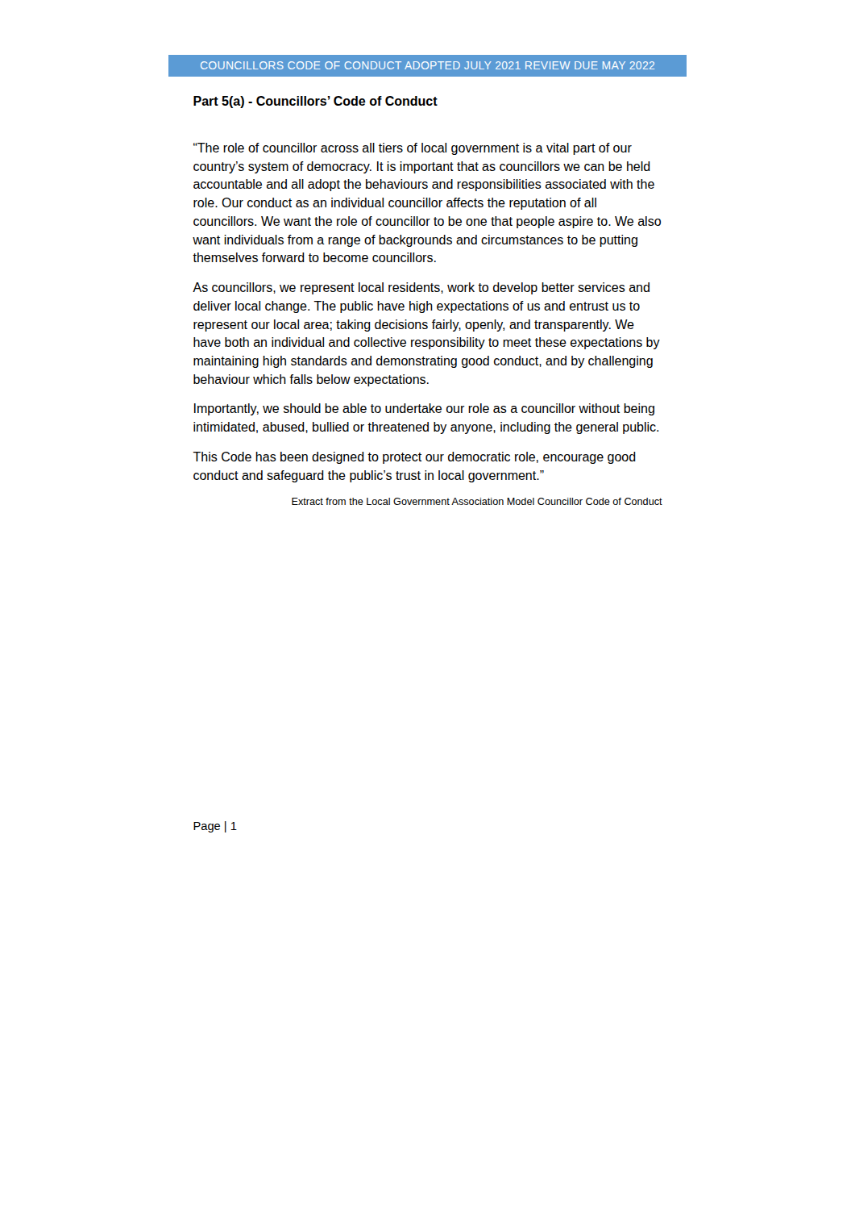COUNCILLORS CODE OF CONDUCT ADOPTED JULY 2021 REVIEW DUE MAY 2022
Part 5(a) - Councillors’ Code of Conduct
“The role of councillor across all tiers of local government is a vital part of our country’s system of democracy. It is important that as councillors we can be held accountable and all adopt the behaviours and responsibilities associated with the role. Our conduct as an individual councillor affects the reputation of all councillors. We want the role of councillor to be one that people aspire to. We also want individuals from a range of backgrounds and circumstances to be putting themselves forward to become councillors.
As councillors, we represent local residents, work to develop better services and deliver local change. The public have high expectations of us and entrust us to represent our local area; taking decisions fairly, openly, and transparently. We have both an individual and collective responsibility to meet these expectations by maintaining high standards and demonstrating good conduct, and by challenging behaviour which falls below expectations.
Importantly, we should be able to undertake our role as a councillor without being intimidated, abused, bullied or threatened by anyone, including the general public.
This Code has been designed to protect our democratic role, encourage good conduct and safeguard the public’s trust in local government.”
Extract from the Local Government Association Model Councillor Code of Conduct
Page | 1